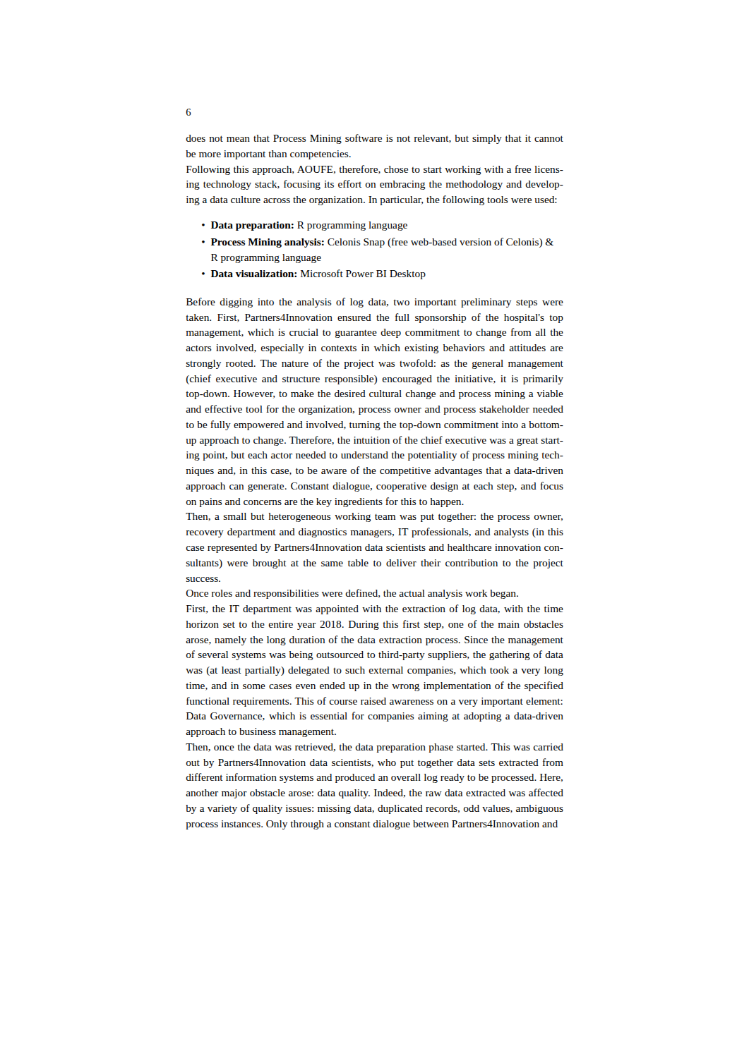6
does not mean that Process Mining software is not relevant, but simply that it cannot be more important than competencies.
Following this approach, AOUFE, therefore, chose to start working with a free licensing technology stack, focusing its effort on embracing the methodology and developing a data culture across the organization. In particular, the following tools were used:
Data preparation: R programming language
Process Mining analysis: Celonis Snap (free web-based version of Celonis) & R programming language
Data visualization: Microsoft Power BI Desktop
Before digging into the analysis of log data, two important preliminary steps were taken. First, Partners4Innovation ensured the full sponsorship of the hospital's top management, which is crucial to guarantee deep commitment to change from all the actors involved, especially in contexts in which existing behaviors and attitudes are strongly rooted. The nature of the project was twofold: as the general management (chief executive and structure responsible) encouraged the initiative, it is primarily top-down. However, to make the desired cultural change and process mining a viable and effective tool for the organization, process owner and process stakeholder needed to be fully empowered and involved, turning the top-down commitment into a bottom-up approach to change. Therefore, the intuition of the chief executive was a great starting point, but each actor needed to understand the potentiality of process mining techniques and, in this case, to be aware of the competitive advantages that a data-driven approach can generate. Constant dialogue, cooperative design at each step, and focus on pains and concerns are the key ingredients for this to happen.
Then, a small but heterogeneous working team was put together: the process owner, recovery department and diagnostics managers, IT professionals, and analysts (in this case represented by Partners4Innovation data scientists and healthcare innovation consultants) were brought at the same table to deliver their contribution to the project success.
Once roles and responsibilities were defined, the actual analysis work began.
First, the IT department was appointed with the extraction of log data, with the time horizon set to the entire year 2018. During this first step, one of the main obstacles arose, namely the long duration of the data extraction process. Since the management of several systems was being outsourced to third-party suppliers, the gathering of data was (at least partially) delegated to such external companies, which took a very long time, and in some cases even ended up in the wrong implementation of the specified functional requirements. This of course raised awareness on a very important element: Data Governance, which is essential for companies aiming at adopting a data-driven approach to business management.
Then, once the data was retrieved, the data preparation phase started. This was carried out by Partners4Innovation data scientists, who put together data sets extracted from different information systems and produced an overall log ready to be processed. Here, another major obstacle arose: data quality. Indeed, the raw data extracted was affected by a variety of quality issues: missing data, duplicated records, odd values, ambiguous process instances. Only through a constant dialogue between Partners4Innovation and